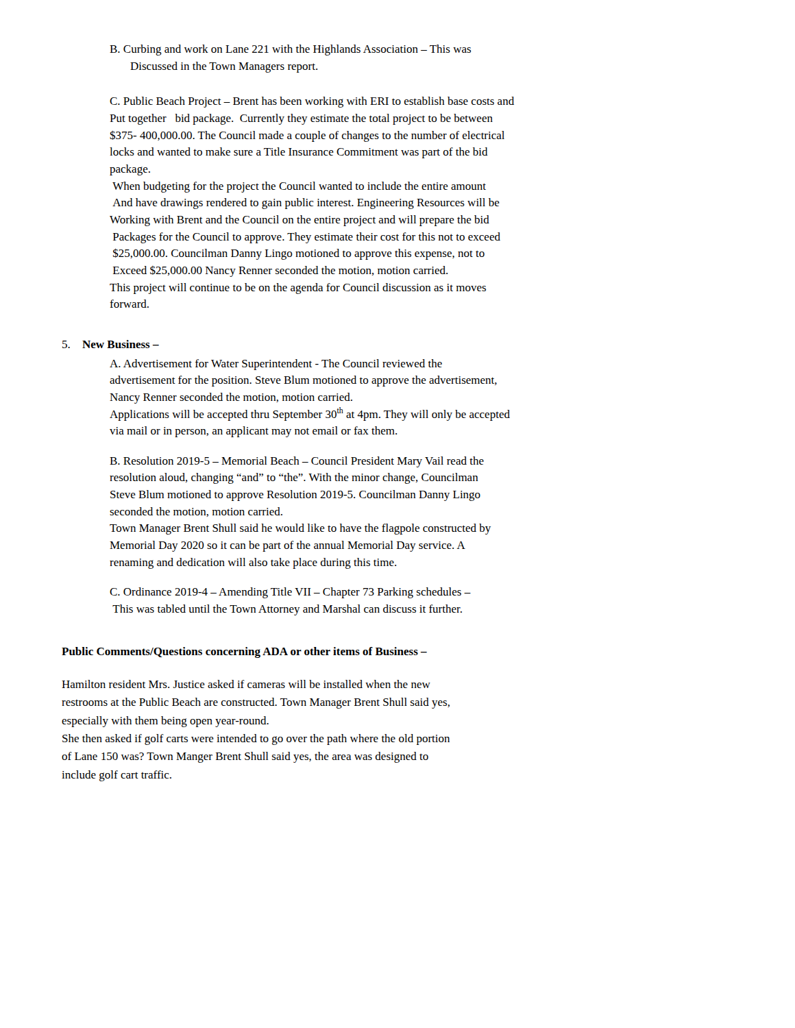B. Curbing and work on Lane 221 with the Highlands Association – This was Discussed in the Town Managers report.
C. Public Beach Project – Brent has been working with ERI to establish base costs and
Put together bid package. Currently they estimate the total project to be between
$375- 400,000.00. The Council made a couple of changes to the number of electrical
locks and wanted to make sure a Title Insurance Commitment was part of the bid
package.
When budgeting for the project the Council wanted to include the entire amount
And have drawings rendered to gain public interest. Engineering Resources will be
Working with Brent and the Council on the entire project and will prepare the bid
Packages for the Council to approve. They estimate their cost for this not to exceed
$25,000.00. Councilman Danny Lingo motioned to approve this expense, not to
Exceed $25,000.00 Nancy Renner seconded the motion, motion carried.
This project will continue to be on the agenda for Council discussion as it moves
forward.
5. New Business –
A. Advertisement for Water Superintendent - The Council reviewed the
advertisement for the position. Steve Blum motioned to approve the advertisement,
Nancy Renner seconded the motion, motion carried.
Applications will be accepted thru September 30th at 4pm. They will only be accepted
via mail or in person, an applicant may not email or fax them.
B. Resolution 2019-5 – Memorial Beach – Council President Mary Vail read the
resolution aloud, changing “and” to “the”. With the minor change, Councilman
Steve Blum motioned to approve Resolution 2019-5. Councilman Danny Lingo
seconded the motion, motion carried.
Town Manager Brent Shull said he would like to have the flagpole constructed by
Memorial Day 2020 so it can be part of the annual Memorial Day service. A
renaming and dedication will also take place during this time.
C. Ordinance 2019-4 – Amending Title VII – Chapter 73 Parking schedules –
This was tabled until the Town Attorney and Marshal can discuss it further.
Public Comments/Questions concerning ADA or other items of Business –
Hamilton resident Mrs. Justice asked if cameras will be installed when the new
restrooms at the Public Beach are constructed. Town Manager Brent Shull said yes,
especially with them being open year-round.
She then asked if golf carts were intended to go over the path where the old portion
of Lane 150 was? Town Manger Brent Shull said yes, the area was designed to
include golf cart traffic.